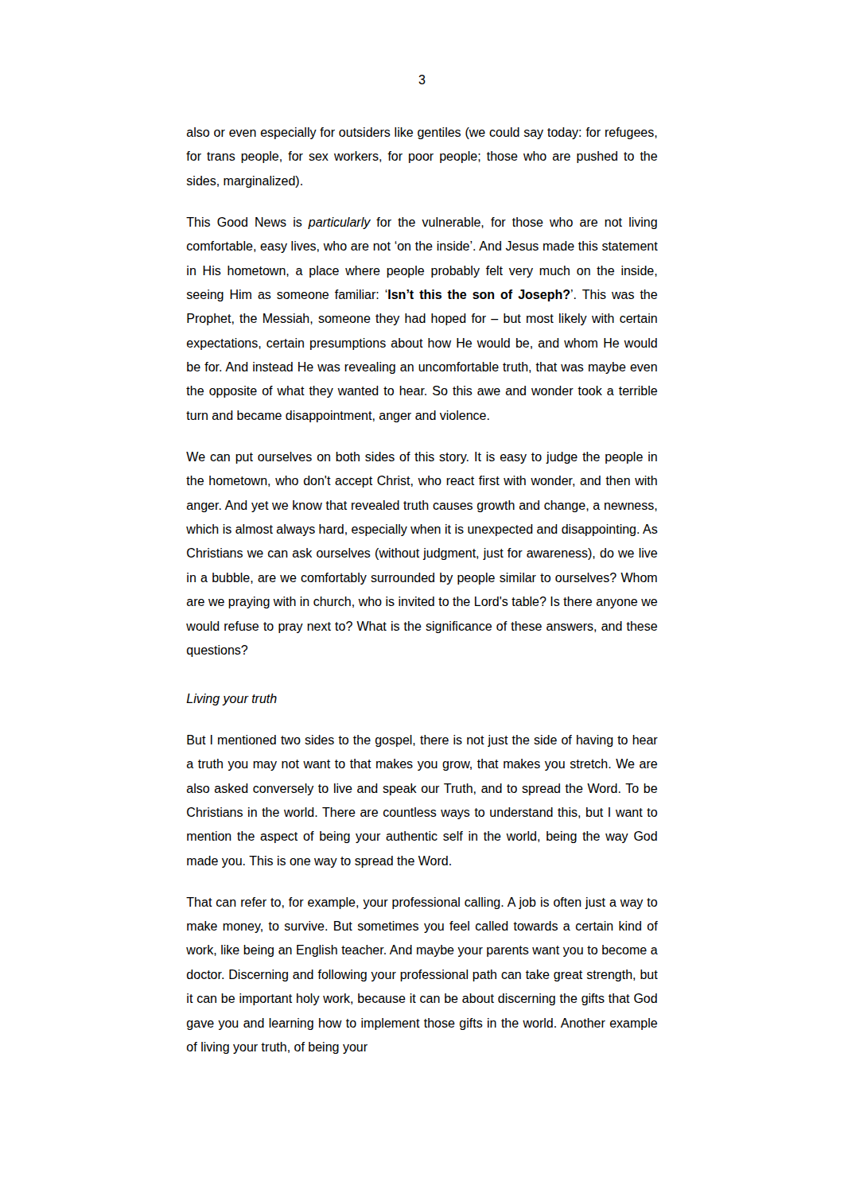3
also or even especially for outsiders like gentiles (we could say today: for refugees, for trans people, for sex workers, for poor people; those who are pushed to the sides, marginalized).
This Good News is particularly for the vulnerable, for those who are not living comfortable, easy lives, who are not ‘on the inside’. And Jesus made this statement in His hometown, a place where people probably felt very much on the inside, seeing Him as someone familiar: ‘Isn’t this the son of Joseph?’. This was the Prophet, the Messiah, someone they had hoped for – but most likely with certain expectations, certain presumptions about how He would be, and whom He would be for. And instead He was revealing an uncomfortable truth, that was maybe even the opposite of what they wanted to hear. So this awe and wonder took a terrible turn and became disappointment, anger and violence.
We can put ourselves on both sides of this story. It is easy to judge the people in the hometown, who don't accept Christ, who react first with wonder, and then with anger. And yet we know that revealed truth causes growth and change, a newness, which is almost always hard, especially when it is unexpected and disappointing. As Christians we can ask ourselves (without judgment, just for awareness), do we live in a bubble, are we comfortably surrounded by people similar to ourselves? Whom are we praying with in church, who is invited to the Lord's table? Is there anyone we would refuse to pray next to? What is the significance of these answers, and these questions?
Living your truth
But I mentioned two sides to the gospel, there is not just the side of having to hear a truth you may not want to that makes you grow, that makes you stretch. We are also asked conversely to live and speak our Truth, and to spread the Word. To be Christians in the world. There are countless ways to understand this, but I want to mention the aspect of being your authentic self in the world, being the way God made you. This is one way to spread the Word.
That can refer to, for example, your professional calling. A job is often just a way to make money, to survive. But sometimes you feel called towards a certain kind of work, like being an English teacher. And maybe your parents want you to become a doctor. Discerning and following your professional path can take great strength, but it can be important holy work, because it can be about discerning the gifts that God gave you and learning how to implement those gifts in the world. Another example of living your truth, of being your